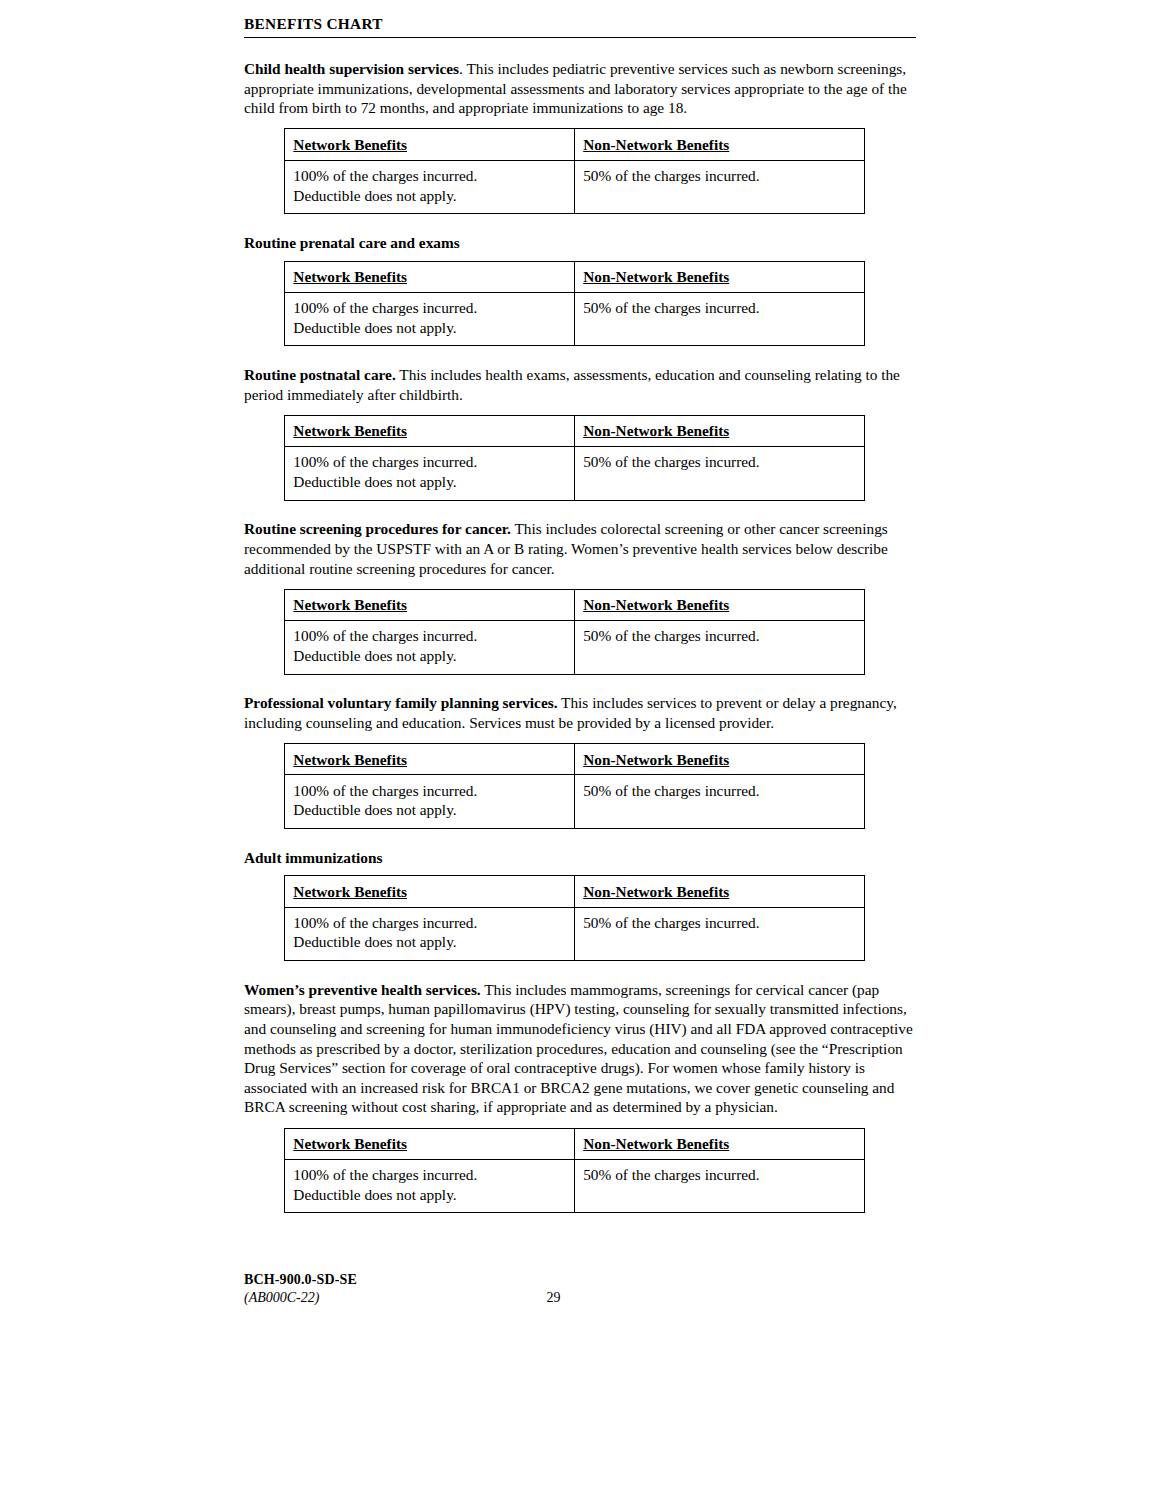BENEFITS CHART
Child health supervision services. This includes pediatric preventive services such as newborn screenings, appropriate immunizations, developmental assessments and laboratory services appropriate to the age of the child from birth to 72 months, and appropriate immunizations to age 18.
| Network Benefits | Non-Network Benefits |
| --- | --- |
| 100% of the charges incurred. Deductible does not apply. | 50% of the charges incurred. |
Routine prenatal care and exams
| Network Benefits | Non-Network Benefits |
| --- | --- |
| 100% of the charges incurred. Deductible does not apply. | 50% of the charges incurred. |
Routine postnatal care. This includes health exams, assessments, education and counseling relating to the period immediately after childbirth.
| Network Benefits | Non-Network Benefits |
| --- | --- |
| 100% of the charges incurred. Deductible does not apply. | 50% of the charges incurred. |
Routine screening procedures for cancer. This includes colorectal screening or other cancer screenings recommended by the USPSTF with an A or B rating. Women’s preventive health services below describe additional routine screening procedures for cancer.
| Network Benefits | Non-Network Benefits |
| --- | --- |
| 100% of the charges incurred. Deductible does not apply. | 50% of the charges incurred. |
Professional voluntary family planning services. This includes services to prevent or delay a pregnancy, including counseling and education. Services must be provided by a licensed provider.
| Network Benefits | Non-Network Benefits |
| --- | --- |
| 100% of the charges incurred. Deductible does not apply. | 50% of the charges incurred. |
Adult immunizations
| Network Benefits | Non-Network Benefits |
| --- | --- |
| 100% of the charges incurred. Deductible does not apply. | 50% of the charges incurred. |
Women’s preventive health services. This includes mammograms, screenings for cervical cancer (pap smears), breast pumps, human papillomavirus (HPV) testing, counseling for sexually transmitted infections, and counseling and screening for human immunodeficiency virus (HIV) and all FDA approved contraceptive methods as prescribed by a doctor, sterilization procedures, education and counseling (see the “Prescription Drug Services” section for coverage of oral contraceptive drugs). For women whose family history is associated with an increased risk for BRCA1 or BRCA2 gene mutations, we cover genetic counseling and BRCA screening without cost sharing, if appropriate and as determined by a physician.
| Network Benefits | Non-Network Benefits |
| --- | --- |
| 100% of the charges incurred. Deductible does not apply. | 50% of the charges incurred. |
BCH-900.0-SD-SE
(AB000C-22) 29